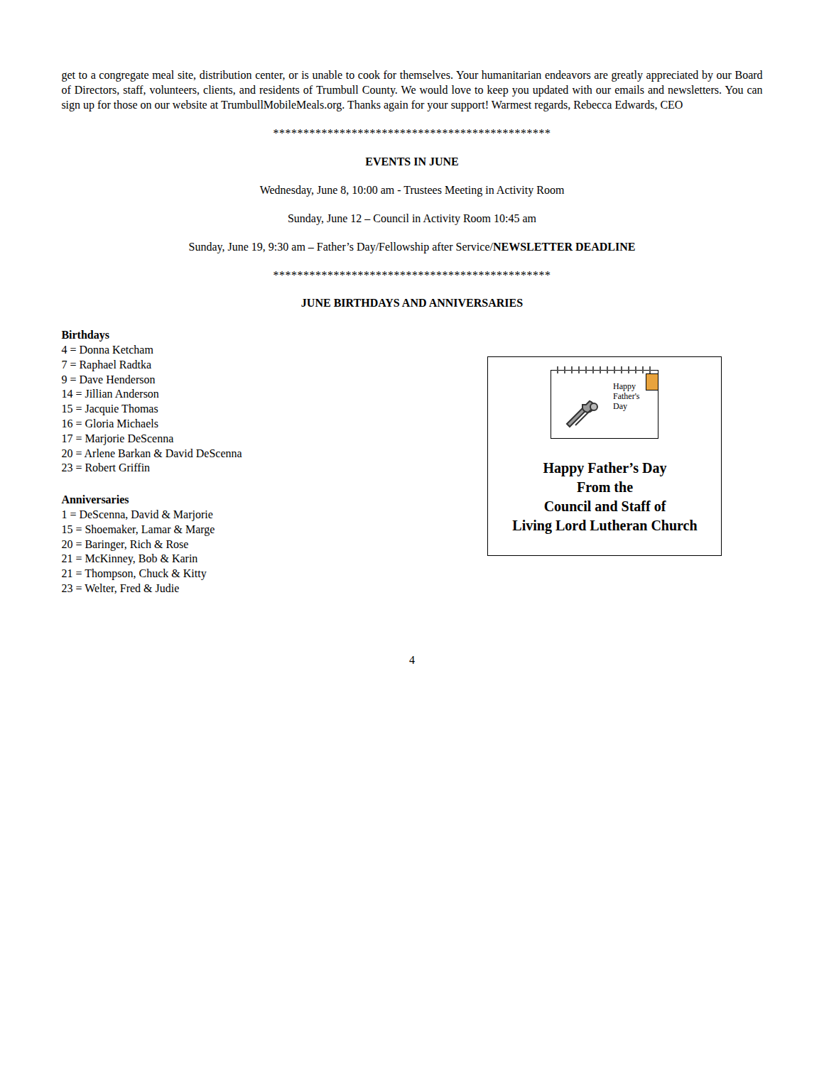get to a congregate meal site, distribution center, or is unable to cook for themselves. Your humanitarian endeavors are greatly appreciated by our Board of Directors, staff, volunteers, clients, and residents of Trumbull County. We would love to keep you updated with our emails and newsletters. You can sign up for those on our website at TrumbullMobileMeals.org. Thanks again for your support! Warmest regards, Rebecca Edwards, CEO
**********************************************
EVENTS IN JUNE
Wednesday, June 8, 10:00 am - Trustees Meeting in Activity Room
Sunday, June 12 – Council in Activity Room 10:45 am
Sunday, June 19, 9:30 am – Father’s Day/Fellowship after Service/NEWSLETTER DEADLINE
**********************************************
JUNE BIRTHDAYS AND ANNIVERSARIES
Birthdays
4 = Donna Ketcham
7 = Raphael Radtka
9 = Dave Henderson
14 = Jillian Anderson
15 = Jacquie Thomas
16 = Gloria Michaels
17 = Marjorie DeScenna
20 = Arlene Barkan & David DeScenna
23 = Robert Griffin
Anniversaries
1 = DeScenna, David & Marjorie
15 = Shoemaker, Lamar & Marge
20 = Baringer, Rich & Rose
21 = McKinney, Bob & Karin
21 = Thompson, Chuck & Kitty
23 = Welter, Fred & Judie
Happy
Father's
Day
Happy Father’s Day
From the
Council and Staff of
Living Lord Lutheran Church
4